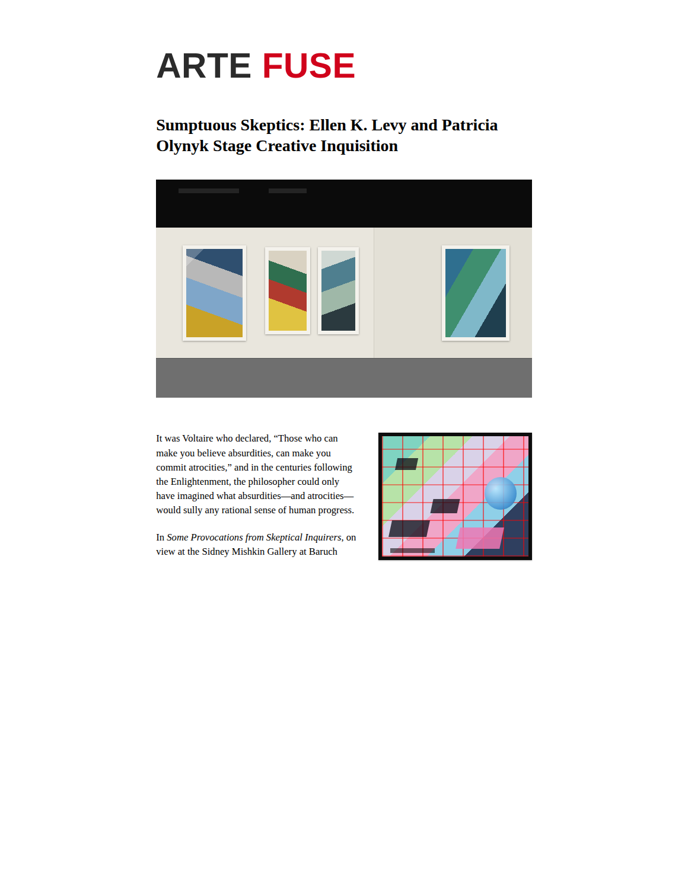ARTE FUSE
Sumptuous Skeptics: Ellen K. Levy and Patricia Olynyk Stage Creative Inquisition
It was Voltaire who declared, “Those who can make you believe absurdities, can make you commit atrocities,” and in the centuries following the Enlightenment, the philosopher could only have imagined what absurdities—and atrocities—would sully any rational sense of human progress.
In Some Provocations from Skeptical Inquirers, on view at the Sidney Mishkin Gallery at Baruch